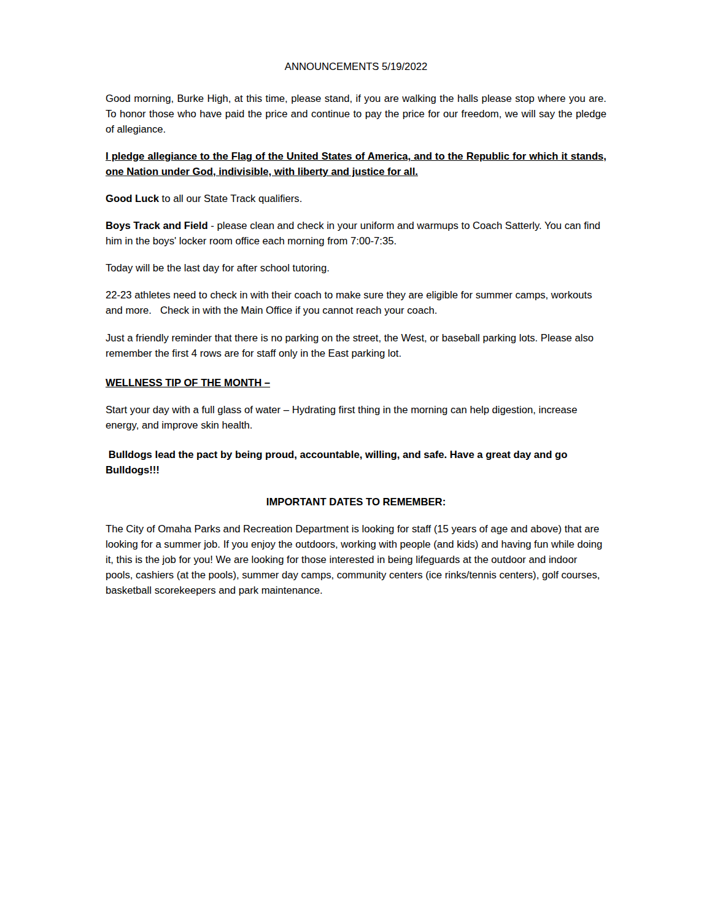ANNOUNCEMENTS 5/19/2022
Good morning, Burke High, at this time, please stand, if you are walking the halls please stop where you are. To honor those who have paid the price and continue to pay the price for our freedom, we will say the pledge of allegiance.
I pledge allegiance to the Flag of the United States of America, and to the Republic for which it stands, one Nation under God, indivisible, with liberty and justice for all.
Good Luck to all our State Track qualifiers.
Boys Track and Field - please clean and check in your uniform and warmups to Coach Satterly. You can find him in the boys' locker room office each morning from 7:00-7:35.
Today will be the last day for after school tutoring.
22-23 athletes need to check in with their coach to make sure they are eligible for summer camps, workouts and more. Check in with the Main Office if you cannot reach your coach.
Just a friendly reminder that there is no parking on the street, the West, or baseball parking lots. Please also remember the first 4 rows are for staff only in the East parking lot.
WELLNESS TIP OF THE MONTH –
Start your day with a full glass of water – Hydrating first thing in the morning can help digestion, increase energy, and improve skin health.
Bulldogs lead the pact by being proud, accountable, willing, and safe. Have a great day and go Bulldogs!!!
IMPORTANT DATES TO REMEMBER:
The City of Omaha Parks and Recreation Department is looking for staff (15 years of age and above) that are looking for a summer job. If you enjoy the outdoors, working with people (and kids) and having fun while doing it, this is the job for you! We are looking for those interested in being lifeguards at the outdoor and indoor pools, cashiers (at the pools), summer day camps, community centers (ice rinks/tennis centers), golf courses, basketball scorekeepers and park maintenance.